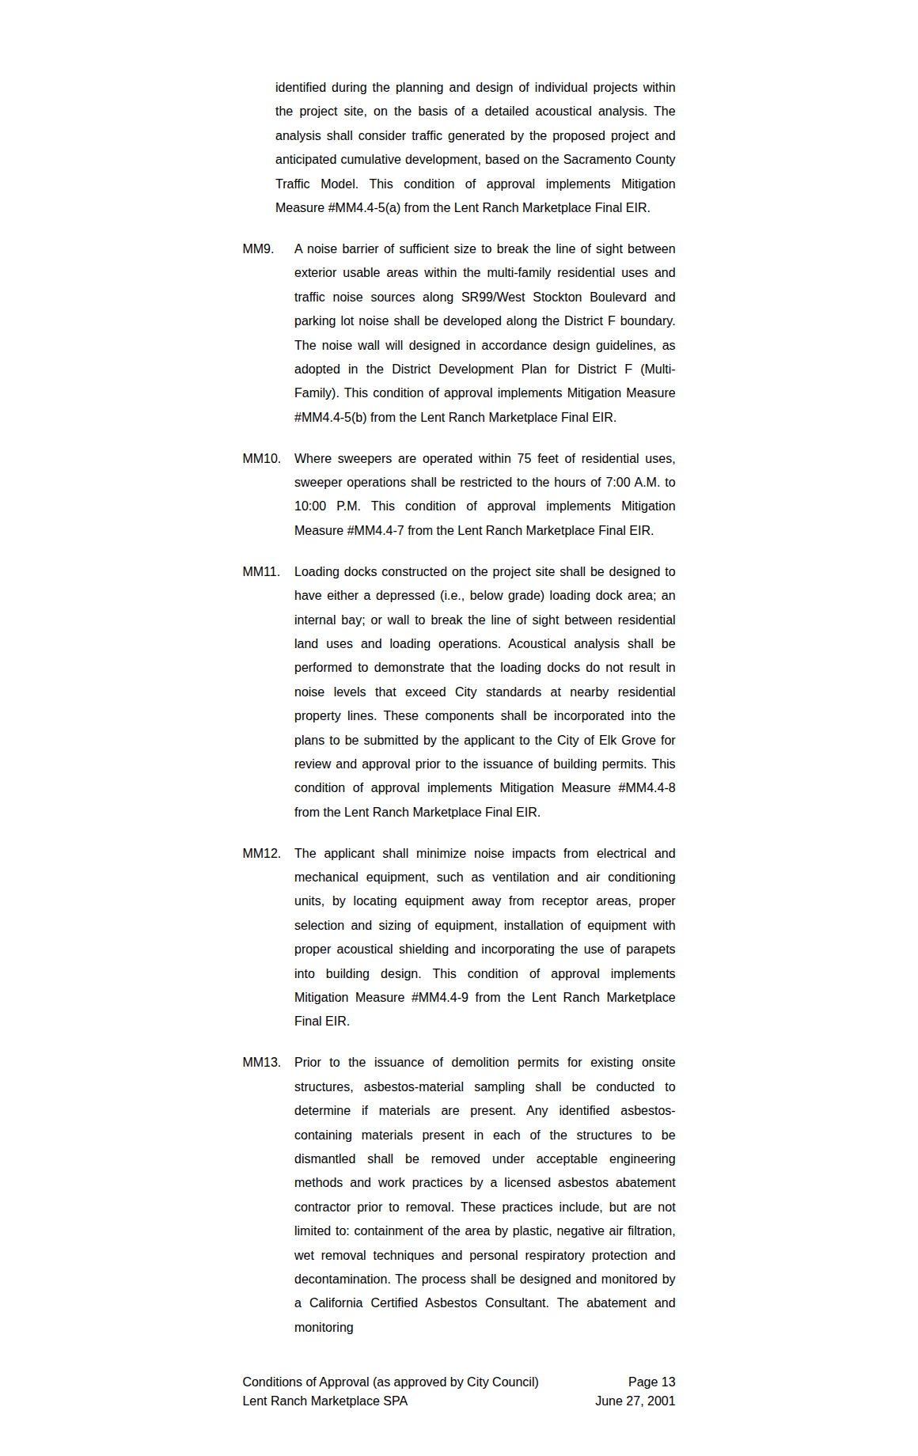identified during the planning and design of individual projects within the project site, on the basis of a detailed acoustical analysis. The analysis shall consider traffic generated by the proposed project and anticipated cumulative development, based on the Sacramento County Traffic Model. This condition of approval implements Mitigation Measure #MM4.4-5(a) from the Lent Ranch Marketplace Final EIR.
MM9. A noise barrier of sufficient size to break the line of sight between exterior usable areas within the multi-family residential uses and traffic noise sources along SR99/West Stockton Boulevard and parking lot noise shall be developed along the District F boundary. The noise wall will designed in accordance design guidelines, as adopted in the District Development Plan for District F (Multi-Family). This condition of approval implements Mitigation Measure #MM4.4-5(b) from the Lent Ranch Marketplace Final EIR.
MM10. Where sweepers are operated within 75 feet of residential uses, sweeper operations shall be restricted to the hours of 7:00 A.M. to 10:00 P.M. This condition of approval implements Mitigation Measure #MM4.4-7 from the Lent Ranch Marketplace Final EIR.
MM11. Loading docks constructed on the project site shall be designed to have either a depressed (i.e., below grade) loading dock area; an internal bay; or wall to break the line of sight between residential land uses and loading operations. Acoustical analysis shall be performed to demonstrate that the loading docks do not result in noise levels that exceed City standards at nearby residential property lines. These components shall be incorporated into the plans to be submitted by the applicant to the City of Elk Grove for review and approval prior to the issuance of building permits. This condition of approval implements Mitigation Measure #MM4.4-8 from the Lent Ranch Marketplace Final EIR.
MM12. The applicant shall minimize noise impacts from electrical and mechanical equipment, such as ventilation and air conditioning units, by locating equipment away from receptor areas, proper selection and sizing of equipment, installation of equipment with proper acoustical shielding and incorporating the use of parapets into building design. This condition of approval implements Mitigation Measure #MM4.4-9 from the Lent Ranch Marketplace Final EIR.
MM13. Prior to the issuance of demolition permits for existing onsite structures, asbestos-material sampling shall be conducted to determine if materials are present. Any identified asbestos-containing materials present in each of the structures to be dismantled shall be removed under acceptable engineering methods and work practices by a licensed asbestos abatement contractor prior to removal. These practices include, but are not limited to: containment of the area by plastic, negative air filtration, wet removal techniques and personal respiratory protection and decontamination. The process shall be designed and monitored by a California Certified Asbestos Consultant. The abatement and monitoring
Conditions of Approval (as approved by City Council) Page 13
Lent Ranch Marketplace SPA June 27, 2001